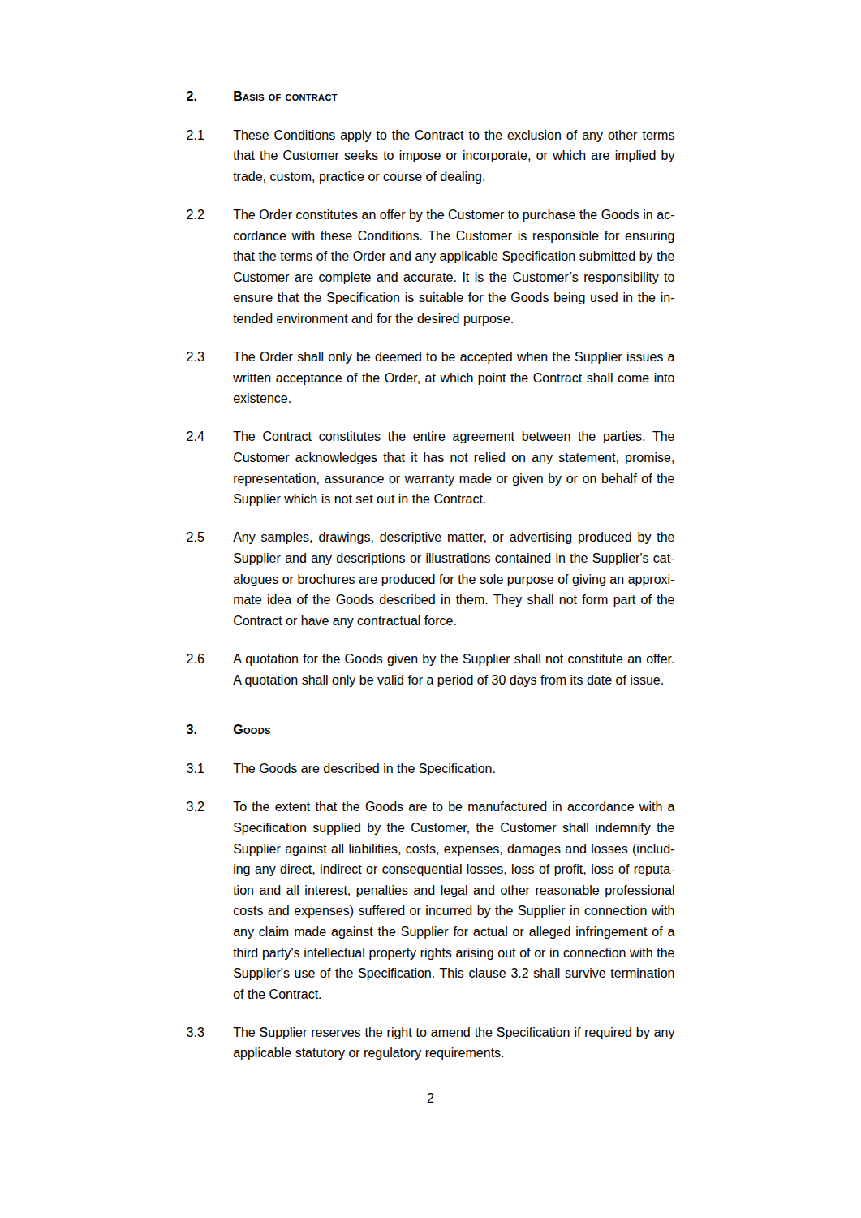2. BASIS OF CONTRACT
2.1 These Conditions apply to the Contract to the exclusion of any other terms that the Customer seeks to impose or incorporate, or which are implied by trade, custom, practice or course of dealing.
2.2 The Order constitutes an offer by the Customer to purchase the Goods in accordance with these Conditions. The Customer is responsible for ensuring that the terms of the Order and any applicable Specification submitted by the Customer are complete and accurate. It is the Customer’s responsibility to ensure that the Specification is suitable for the Goods being used in the intended environment and for the desired purpose.
2.3 The Order shall only be deemed to be accepted when the Supplier issues a written acceptance of the Order, at which point the Contract shall come into existence.
2.4 The Contract constitutes the entire agreement between the parties. The Customer acknowledges that it has not relied on any statement, promise, representation, assurance or warranty made or given by or on behalf of the Supplier which is not set out in the Contract.
2.5 Any samples, drawings, descriptive matter, or advertising produced by the Supplier and any descriptions or illustrations contained in the Supplier's catalogues or brochures are produced for the sole purpose of giving an approximate idea of the Goods described in them. They shall not form part of the Contract or have any contractual force.
2.6 A quotation for the Goods given by the Supplier shall not constitute an offer. A quotation shall only be valid for a period of 30 days from its date of issue.
3. GOODS
3.1 The Goods are described in the Specification.
3.2 To the extent that the Goods are to be manufactured in accordance with a Specification supplied by the Customer, the Customer shall indemnify the Supplier against all liabilities, costs, expenses, damages and losses (including any direct, indirect or consequential losses, loss of profit, loss of reputation and all interest, penalties and legal and other reasonable professional costs and expenses) suffered or incurred by the Supplier in connection with any claim made against the Supplier for actual or alleged infringement of a third party's intellectual property rights arising out of or in connection with the Supplier's use of the Specification. This clause 3.2 shall survive termination of the Contract.
3.3 The Supplier reserves the right to amend the Specification if required by any applicable statutory or regulatory requirements.
2